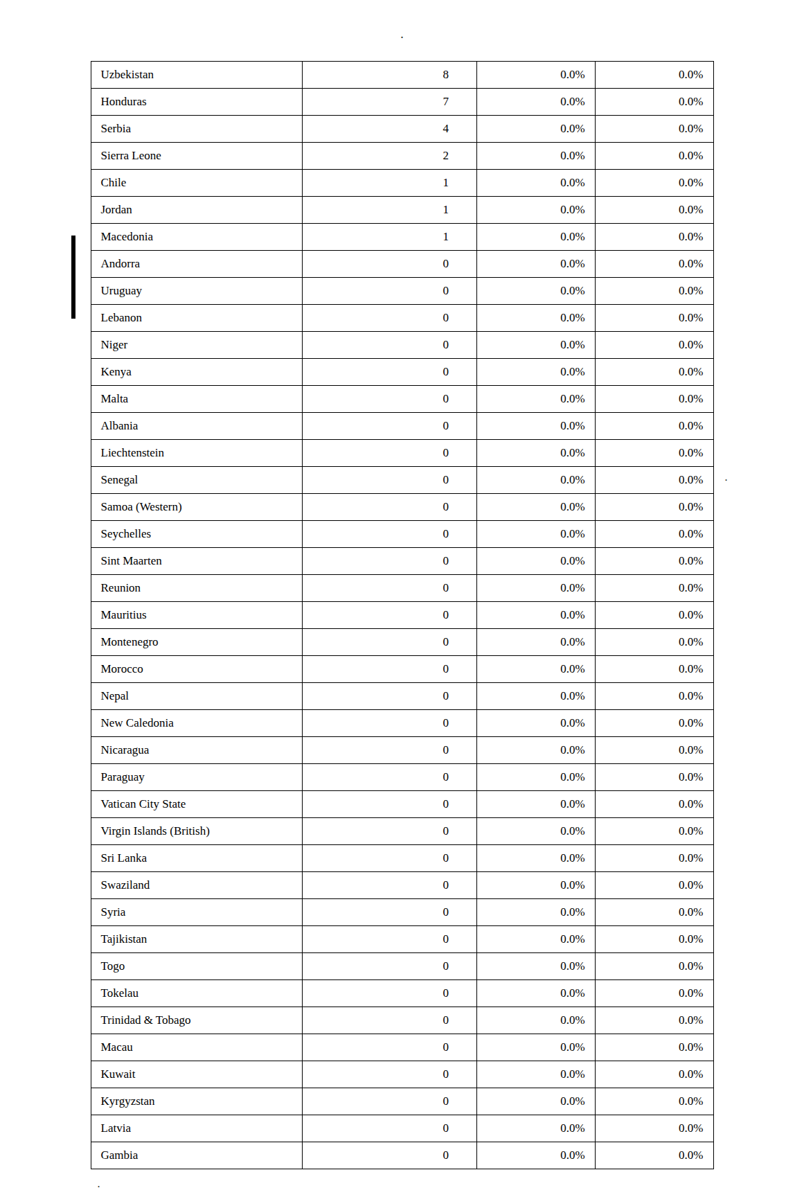.
| Uzbekistan | 8 | 0.0% | 0.0% |
| Honduras | 7 | 0.0% | 0.0% |
| Serbia | 4 | 0.0% | 0.0% |
| Sierra Leone | 2 | 0.0% | 0.0% |
| Chile | 1 | 0.0% | 0.0% |
| Jordan | 1 | 0.0% | 0.0% |
| Macedonia | 1 | 0.0% | 0.0% |
| Andorra | 0 | 0.0% | 0.0% |
| Uruguay | 0 | 0.0% | 0.0% |
| Lebanon | 0 | 0.0% | 0.0% |
| Niger | 0 | 0.0% | 0.0% |
| Kenya | 0 | 0.0% | 0.0% |
| Malta | 0 | 0.0% | 0.0% |
| Albania | 0 | 0.0% | 0.0% |
| Liechtenstein | 0 | 0.0% | 0.0% |
| Senegal | 0 | 0.0% | 0.0% |
| Samoa (Western) | 0 | 0.0% | 0.0% |
| Seychelles | 0 | 0.0% | 0.0% |
| Sint Maarten | 0 | 0.0% | 0.0% |
| Reunion | 0 | 0.0% | 0.0% |
| Mauritius | 0 | 0.0% | 0.0% |
| Montenegro | 0 | 0.0% | 0.0% |
| Morocco | 0 | 0.0% | 0.0% |
| Nepal | 0 | 0.0% | 0.0% |
| New Caledonia | 0 | 0.0% | 0.0% |
| Nicaragua | 0 | 0.0% | 0.0% |
| Paraguay | 0 | 0.0% | 0.0% |
| Vatican City State | 0 | 0.0% | 0.0% |
| Virgin Islands (British) | 0 | 0.0% | 0.0% |
| Sri Lanka | 0 | 0.0% | 0.0% |
| Swaziland | 0 | 0.0% | 0.0% |
| Syria | 0 | 0.0% | 0.0% |
| Tajikistan | 0 | 0.0% | 0.0% |
| Togo | 0 | 0.0% | 0.0% |
| Tokelau | 0 | 0.0% | 0.0% |
| Trinidad & Tobago | 0 | 0.0% | 0.0% |
| Macau | 0 | 0.0% | 0.0% |
| Kuwait | 0 | 0.0% | 0.0% |
| Kyrgyzstan | 0 | 0.0% | 0.0% |
| Latvia | 0 | 0.0% | 0.0% |
| Gambia | 0 | 0.0% | 0.0% |
.
.